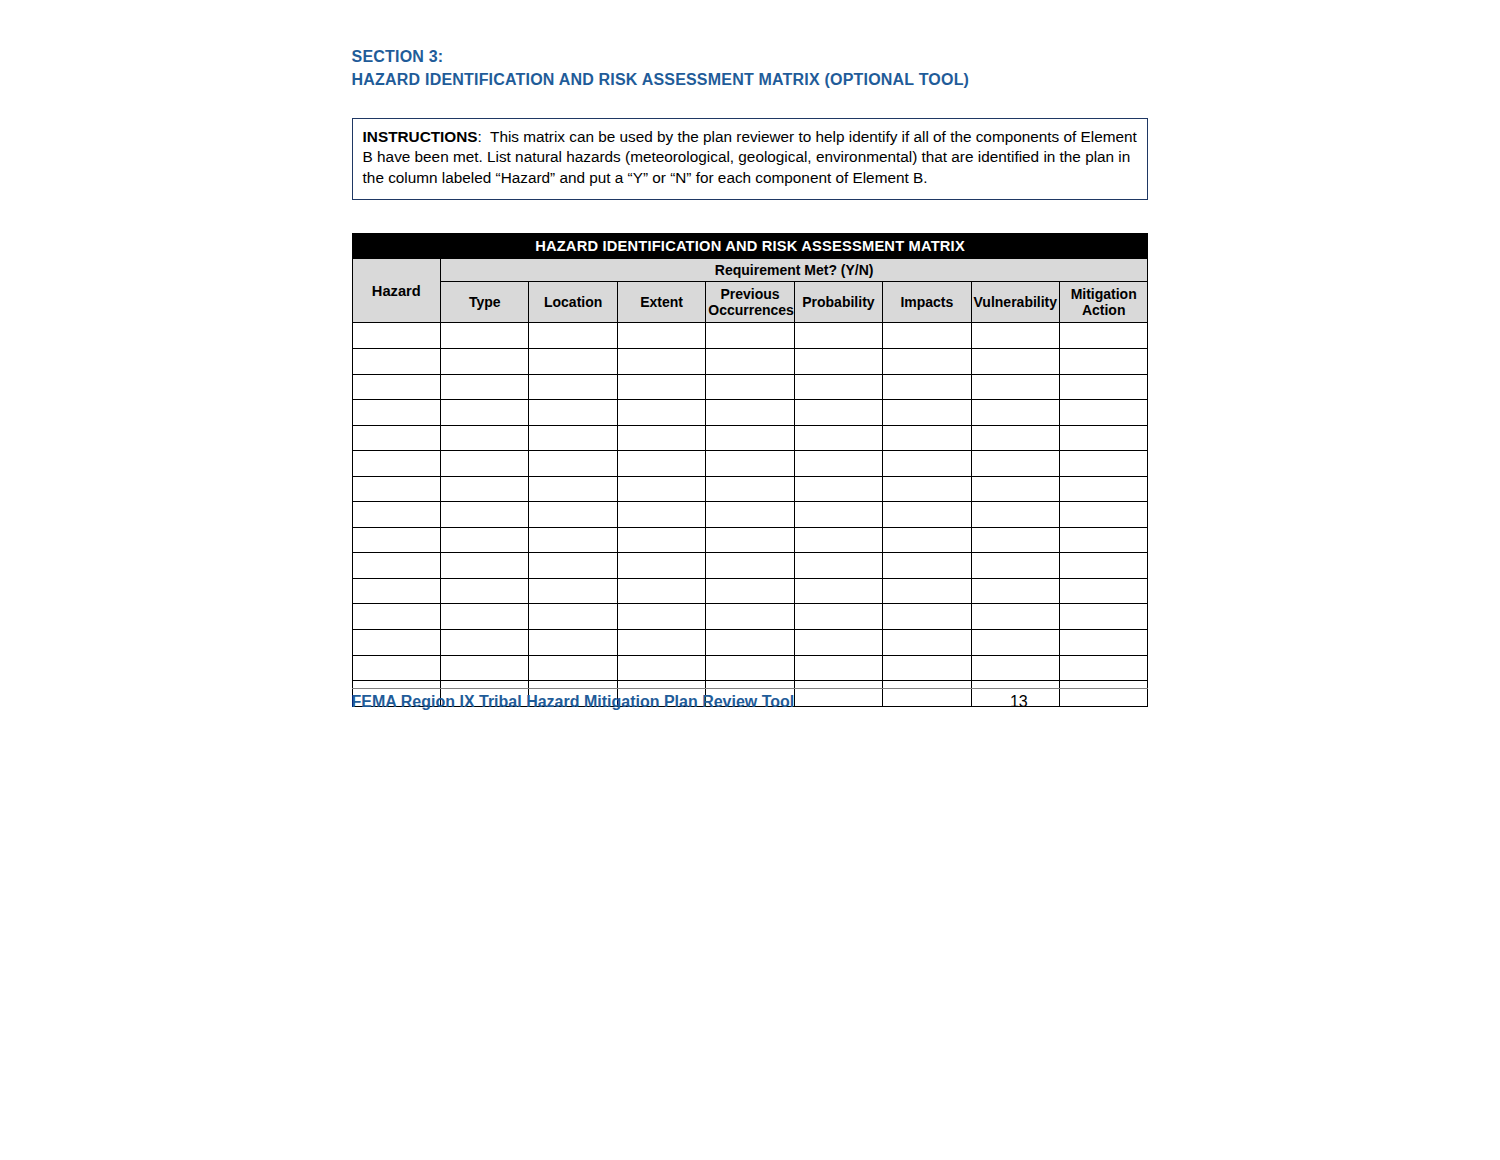SECTION 3:
HAZARD IDENTIFICATION AND RISK ASSESSMENT MATRIX (OPTIONAL TOOL)
INSTRUCTIONS: This matrix can be used by the plan reviewer to help identify if all of the components of Element B have been met. List natural hazards (meteorological, geological, environmental) that are identified in the plan in the column labeled “Hazard” and put a “Y” or “N” for each component of Element B.
| HAZARD IDENTIFICATION AND RISK ASSESSMENT MATRIX |
| --- |
| Hazard | Requirement Met? (Y/N) |
| Type | Location | Extent | Previous Occurrences | Probability | Impacts | Vulnerability | Mitigation Action |
FEMA Region IX Tribal Hazard Mitigation Plan Review Tool 13